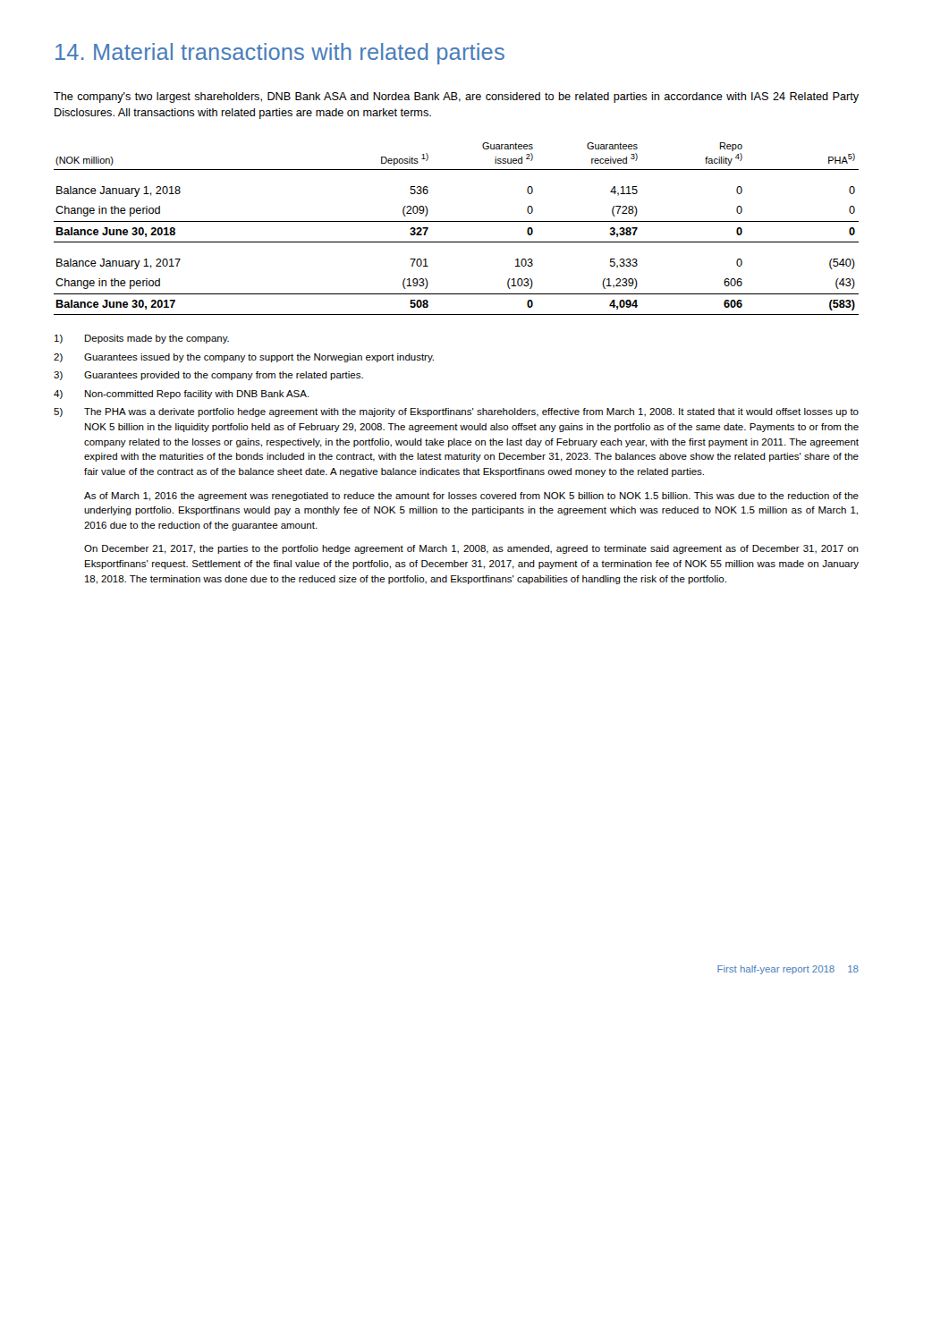14. Material transactions with related parties
The company's two largest shareholders, DNB Bank ASA and Nordea Bank AB, are considered to be related parties in accordance with IAS 24 Related Party Disclosures. All transactions with related parties are made on market terms.
| | | Guarantees | Guarantees | Repo | |
| --- | --- | --- | --- | --- | --- |
| (NOK million) | Deposits 1) | issued 2) | received 3) | facility 4) | PHA 5) |
| Balance January 1, 2018 | 536 | 0 | 4,115 | 0 | 0 |
| Change in the period | (209) | 0 | (728) | 0 | 0 |
| Balance June 30, 2018 | 327 | 0 | 3,387 | 0 | 0 |
| Balance January 1, 2017 | 701 | 103 | 5,333 | 0 | (540) |
| Change in the period | (193) | (103) | (1,239) | 606 | (43) |
| Balance June 30, 2017 | 508 | 0 | 4,094 | 606 | (583) |
Deposits made by the company.
Guarantees issued by the company to support the Norwegian export industry.
Guarantees provided to the company from the related parties.
Non-committed Repo facility with DNB Bank ASA.
The PHA was a derivate portfolio hedge agreement with the majority of Eksportfinans' shareholders, effective from March 1, 2008. It stated that it would offset losses up to NOK 5 billion in the liquidity portfolio held as of February 29, 2008. The agreement would also offset any gains in the portfolio as of the same date. Payments to or from the company related to the losses or gains, respectively, in the portfolio, would take place on the last day of February each year, with the first payment in 2011. The agreement expired with the maturities of the bonds included in the contract, with the latest maturity on December 31, 2023. The balances above show the related parties' share of the fair value of the contract as of the balance sheet date. A negative balance indicates that Eksportfinans owed money to the related parties.
As of March 1, 2016 the agreement was renegotiated to reduce the amount for losses covered from NOK 5 billion to NOK 1.5 billion. This was due to the reduction of the underlying portfolio. Eksportfinans would pay a monthly fee of NOK 5 million to the participants in the agreement which was reduced to NOK 1.5 million as of March 1, 2016 due to the reduction of the guarantee amount.
On December 21, 2017, the parties to the portfolio hedge agreement of March 1, 2008, as amended, agreed to terminate said agreement as of December 31, 2017 on Eksportfinans' request. Settlement of the final value of the portfolio, as of December 31, 2017, and payment of a termination fee of NOK 55 million was made on January 18, 2018. The termination was done due to the reduced size of the portfolio, and Eksportfinans' capabilities of handling the risk of the portfolio.
First half-year report 201818